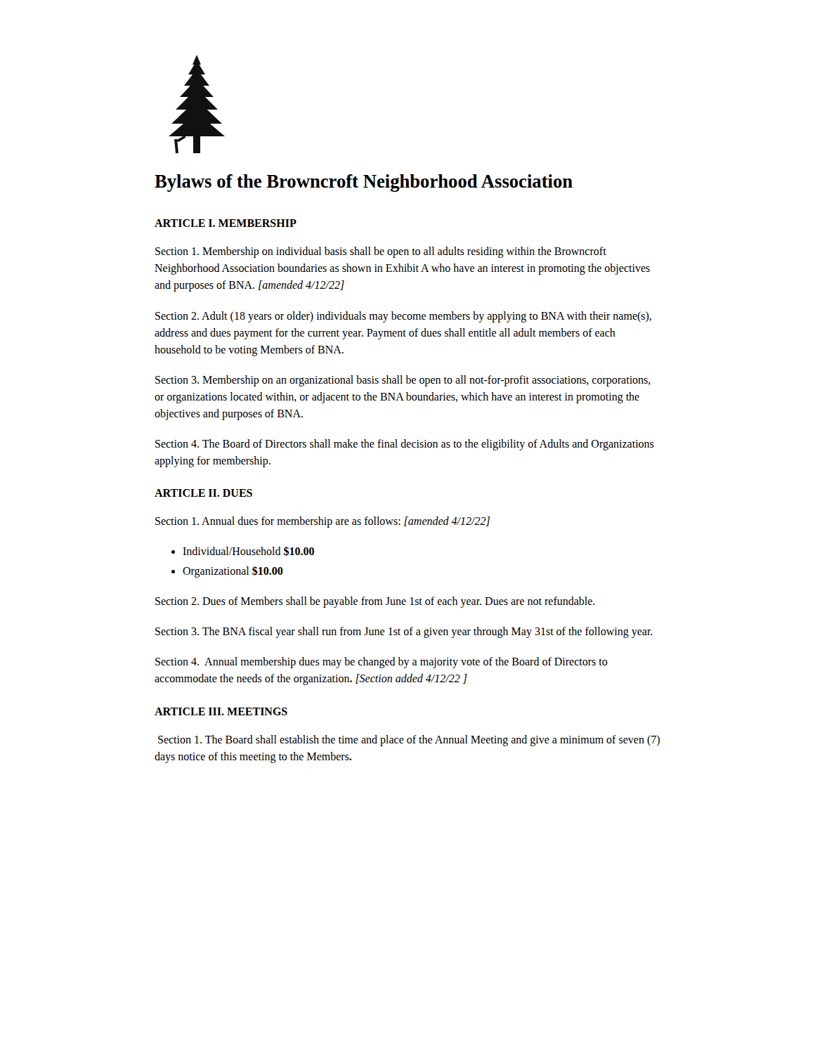Bylaws of the Browncroft Neighborhood Association
ARTICLE I. MEMBERSHIP
Section 1. Membership on individual basis shall be open to all adults residing within the Browncroft Neighborhood Association boundaries as shown in Exhibit A who have an interest in promoting the objectives and purposes of BNA. [amended 4/12/22]
Section 2. Adult (18 years or older) individuals may become members by applying to BNA with their name(s), address and dues payment for the current year. Payment of dues shall entitle all adult members of each household to be voting Members of BNA.
Section 3. Membership on an organizational basis shall be open to all not-for-profit associations, corporations, or organizations located within, or adjacent to the BNA boundaries, which have an interest in promoting the objectives and purposes of BNA.
Section 4. The Board of Directors shall make the final decision as to the eligibility of Adults and Organizations applying for membership.
ARTICLE II. DUES
Section 1. Annual dues for membership are as follows: [amended 4/12/22]
Individual/Household $10.00
Organizational $10.00
Section 2. Dues of Members shall be payable from June 1st of each year. Dues are not refundable.
Section 3. The BNA fiscal year shall run from June 1st of a given year through May 31st of the following year.
Section 4. Annual membership dues may be changed by a majority vote of the Board of Directors to accommodate the needs of the organization. [Section added 4/12/22 ]
ARTICLE III. MEETINGS
Section 1. The Board shall establish the time and place of the Annual Meeting and give a minimum of seven (7) days notice of this meeting to the Members.